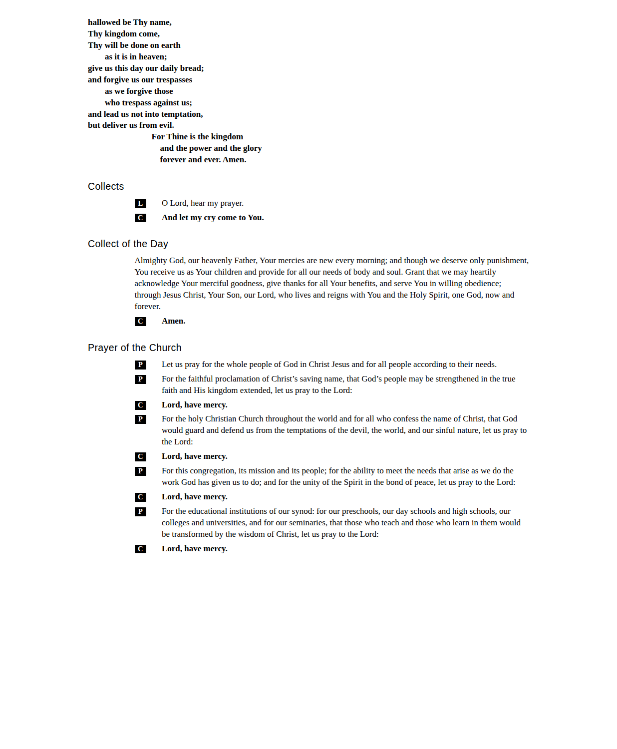hallowed be Thy name, Thy kingdom come, Thy will be done on earth as it is in heaven; give us this day our daily bread; and forgive us our trespasses as we forgive those who trespass against us; and lead us not into temptation, but deliver us from evil.
For Thine is the kingdom and the power and the glory forever and ever. Amen.
Collects
L O Lord, hear my prayer.
C And let my cry come to You.
Collect of the Day
Almighty God, our heavenly Father, Your mercies are new every morning; and though we deserve only punishment, You receive us as Your children and provide for all our needs of body and soul. Grant that we may heartily acknowledge Your merciful goodness, give thanks for all Your benefits, and serve You in willing obedience; through Jesus Christ, Your Son, our Lord, who lives and reigns with You and the Holy Spirit, one God, now and forever.
C Amen.
Prayer of the Church
P Let us pray for the whole people of God in Christ Jesus and for all people according to their needs.
P For the faithful proclamation of Christ’s saving name, that God’s people may be strengthened in the true faith and His kingdom extended, let us pray to the Lord:
C Lord, have mercy.
P For the holy Christian Church throughout the world and for all who confess the name of Christ, that God would guard and defend us from the temptations of the devil, the world, and our sinful nature, let us pray to the Lord:
C Lord, have mercy.
P For this congregation, its mission and its people; for the ability to meet the needs that arise as we do the work God has given us to do; and for the unity of the Spirit in the bond of peace, let us pray to the Lord:
C Lord, have mercy.
P For the educational institutions of our synod: for our preschools, our day schools and high schools, our colleges and universities, and for our seminaries, that those who teach and those who learn in them would be transformed by the wisdom of Christ, let us pray to the Lord:
C Lord, have mercy.